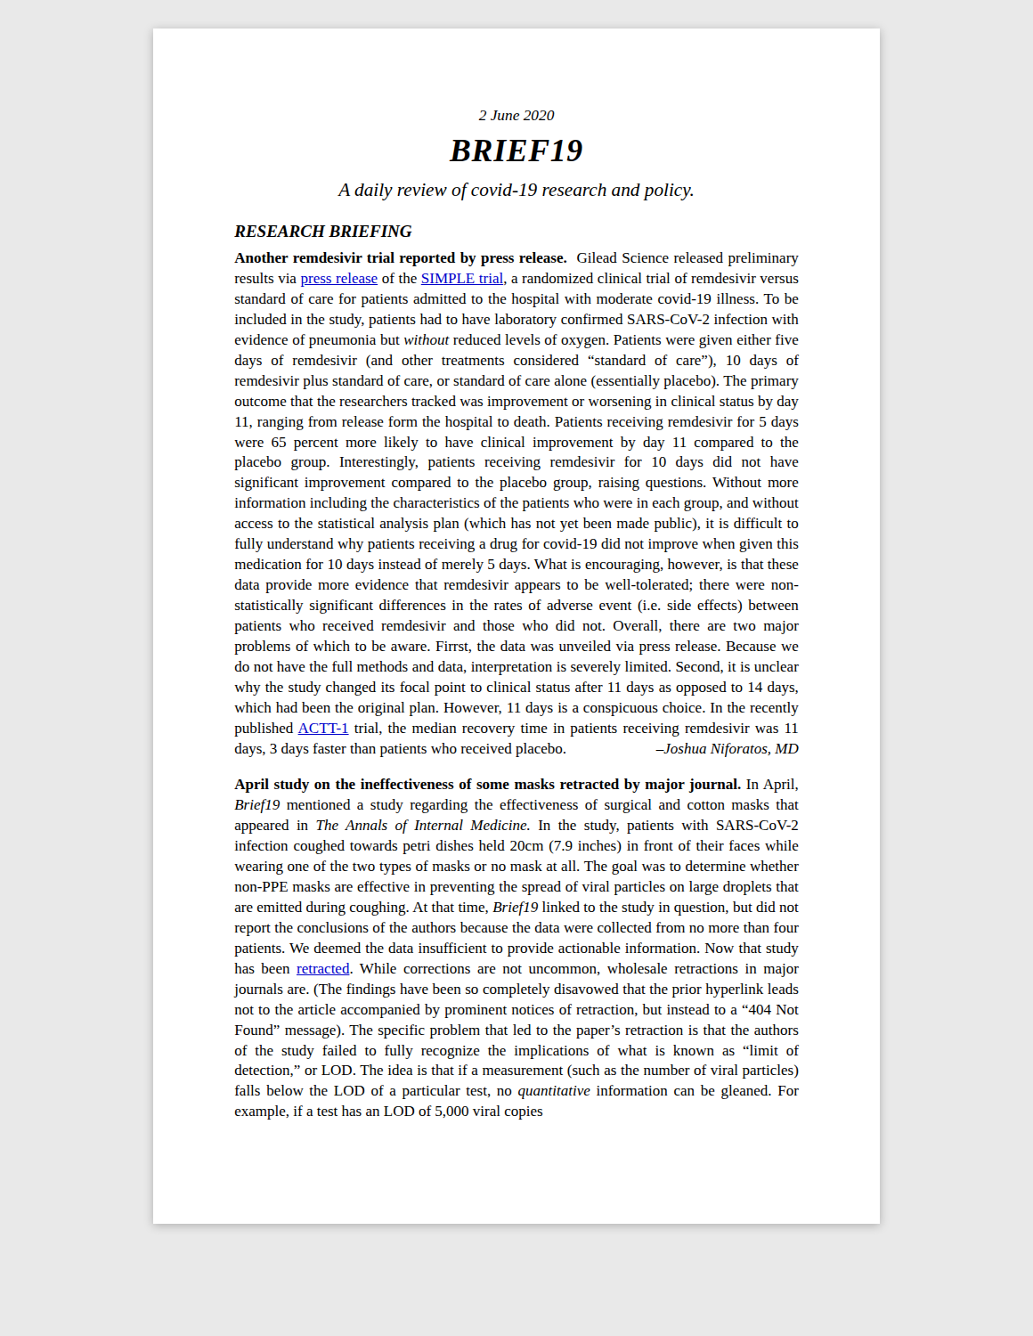2 June 2020
BRIEF19
A daily review of covid-19 research and policy.
RESEARCH BRIEFING
Another remdesivir trial reported by press release. Gilead Science released preliminary results via press release of the SIMPLE trial, a randomized clinical trial of remdesivir versus standard of care for patients admitted to the hospital with moderate covid-19 illness. To be included in the study, patients had to have laboratory confirmed SARS-CoV-2 infection with evidence of pneumonia but without reduced levels of oxygen. Patients were given either five days of remdesivir (and other treatments considered “standard of care”), 10 days of remdesivir plus standard of care, or standard of care alone (essentially placebo). The primary outcome that the researchers tracked was improvement or worsening in clinical status by day 11, ranging from release form the hospital to death. Patients receiving remdesivir for 5 days were 65 percent more likely to have clinical improvement by day 11 compared to the placebo group. Interestingly, patients receiving remdesivir for 10 days did not have significant improvement compared to the placebo group, raising questions. Without more information including the characteristics of the patients who were in each group, and without access to the statistical analysis plan (which has not yet been made public), it is difficult to fully understand why patients receiving a drug for covid-19 did not improve when given this medication for 10 days instead of merely 5 days. What is encouraging, however, is that these data provide more evidence that remdesivir appears to be well-tolerated; there were non-statistically significant differences in the rates of adverse event (i.e. side effects) between patients who received remdesivir and those who did not. Overall, there are two major problems of which to be aware. Firrst, the data was unveiled via press release. Because we do not have the full methods and data, interpretation is severely limited. Second, it is unclear why the study changed its focal point to clinical status after 11 days as opposed to 14 days, which had been the original plan. However, 11 days is a conspicuous choice. In the recently published ACTT-1 trial, the median recovery time in patients receiving remdesivir was 11 days, 3 days faster than patients who received placebo. –Joshua Niforatos, MD
April study on the ineffectiveness of some masks retracted by major journal. In April, Brief19 mentioned a study regarding the effectiveness of surgical and cotton masks that appeared in The Annals of Internal Medicine. In the study, patients with SARS-CoV-2 infection coughed towards petri dishes held 20cm (7.9 inches) in front of their faces while wearing one of the two types of masks or no mask at all. The goal was to determine whether non-PPE masks are effective in preventing the spread of viral particles on large droplets that are emitted during coughing. At that time, Brief19 linked to the study in question, but did not report the conclusions of the authors because the data were collected from no more than four patients. We deemed the data insufficient to provide actionable information. Now that study has been retracted. While corrections are not uncommon, wholesale retractions in major journals are. (The findings have been so completely disavowed that the prior hyperlink leads not to the article accompanied by prominent notices of retraction, but instead to a “404 Not Found” message). The specific problem that led to the paper’s retraction is that the authors of the study failed to fully recognize the implications of what is known as “limit of detection,” or LOD. The idea is that if a measurement (such as the number of viral particles) falls below the LOD of a particular test, no quantitative information can be gleaned. For example, if a test has an LOD of 5,000 viral copies